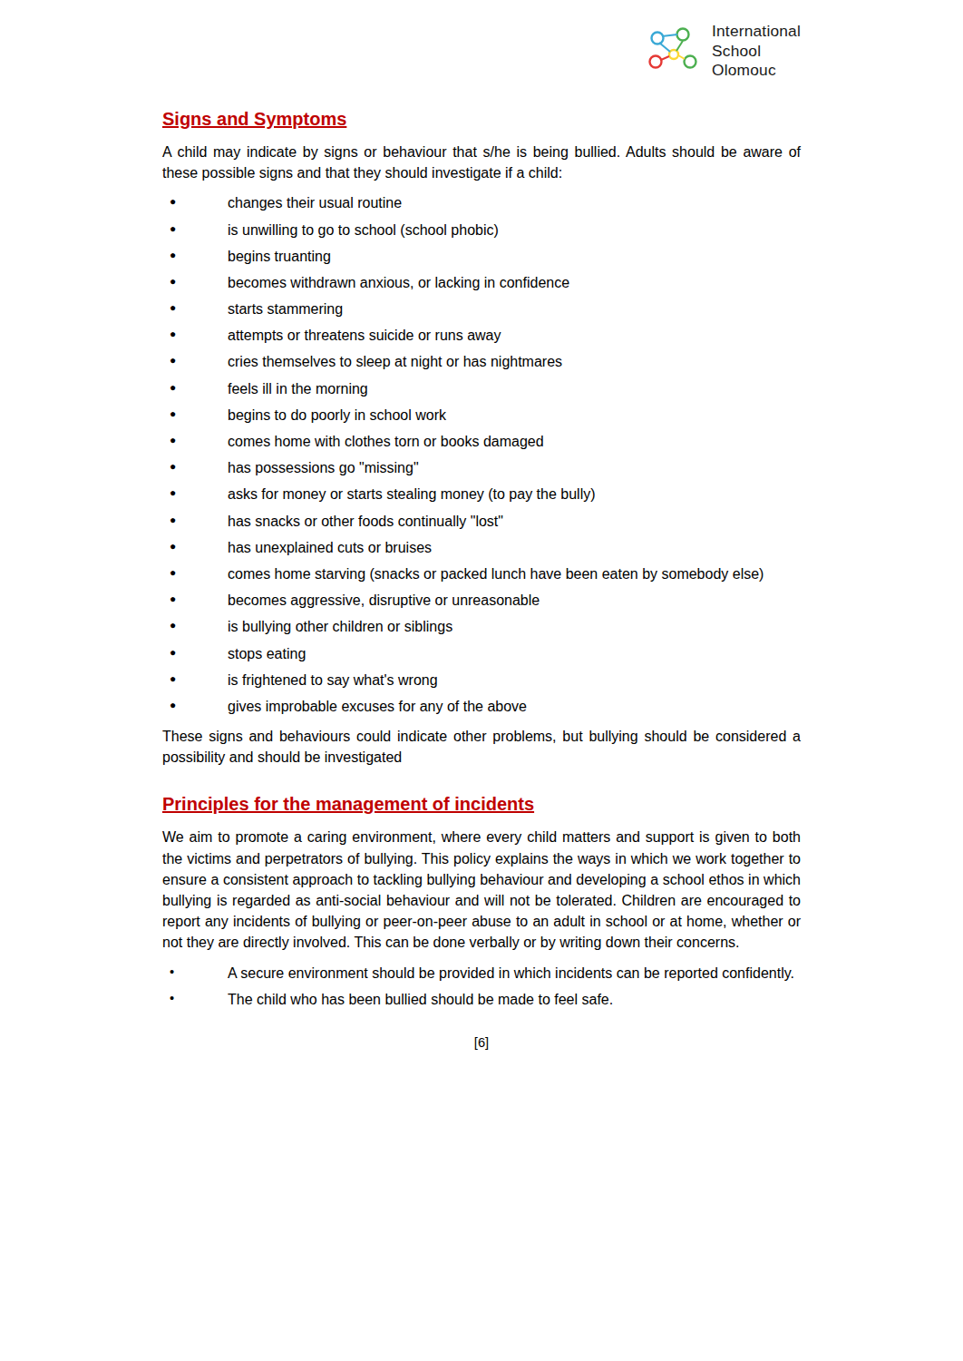International
School
Olomouc
Signs and Symptoms
A child may indicate by signs or behaviour that s/he is being bullied. Adults should be aware of these possible signs and that they should investigate if a child:
changes their usual routine
is unwilling to go to school (school phobic)
begins truanting
becomes withdrawn anxious, or lacking in confidence
starts stammering
attempts or threatens suicide or runs away
cries themselves to sleep at night or has nightmares
feels ill in the morning
begins to do poorly in school work
comes home with clothes torn or books damaged
has possessions go "missing"
asks for money or starts stealing money (to pay the bully)
has snacks or other foods continually "lost"
has unexplained cuts or bruises
comes home starving (snacks or packed lunch have been eaten by somebody else)
becomes aggressive, disruptive or unreasonable
is bullying other children or siblings
stops eating
is frightened to say what's wrong
gives improbable excuses for any of the above
These signs and behaviours could indicate other problems, but bullying should be considered a possibility and should be investigated
Principles for the management of incidents
We aim to promote a caring environment, where every child matters and support is given to both the victims and perpetrators of bullying. This policy explains the ways in which we work together to ensure a consistent approach to tackling bullying behaviour and developing a school ethos in which bullying is regarded as anti-social behaviour and will not be tolerated. Children are encouraged to report any incidents of bullying or peer-on-peer abuse to an adult in school or at home, whether or not they are directly involved. This can be done verbally or by writing down their concerns.
A secure environment should be provided in which incidents can be reported confidently.
The child who has been bullied should be made to feel safe.
[6]